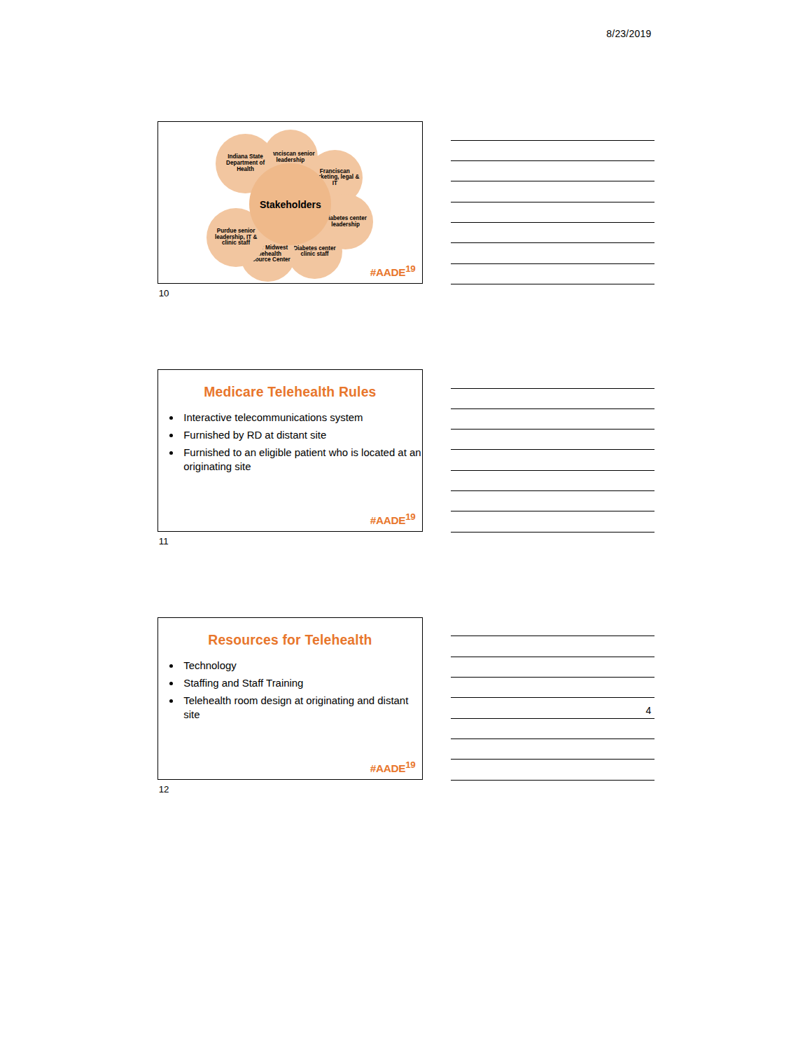8/23/2019
Franciscan senior leadership
Franciscan marketing, legal & IT
Diabetes center leadership
Diabetes center clinic staff
Upper Midwest Telehealth Resource Center
Purdue senior leadership, IT & clinic staff
Indiana State Department of Health
Stakeholders
#AADE19
10
Medicare Telehealth Rules
Interactive telecommunications system
Furnished by RD at distant site
Furnished to an eligible patient who is located at an originating site
#AADE19
11
Resources for Telehealth
Technology
Staffing and Staff Training
Telehealth room design at originating and distant site
#AADE19
12
4